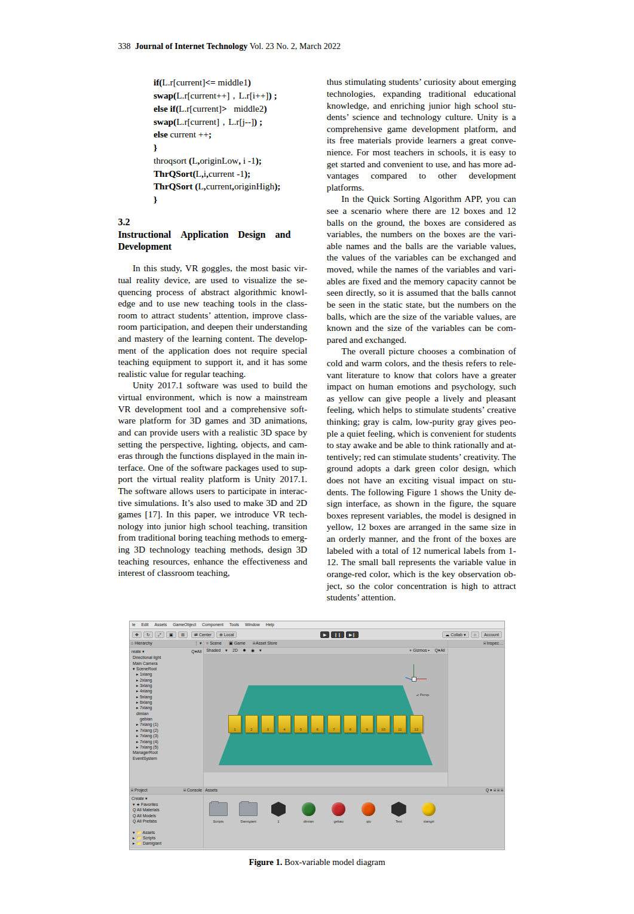338 Journal of Internet Technology Vol. 23 No. 2, March 2022
if(L.r[current]<= middle1)
swap(L.r[current++]，L.r[i++]) ;
else if(L.r[current]> middle2)
swap(L.r[current]，L.r[j--]) ;
else current ++;
}
throqsort (L, originLow, i -1);
ThrQSort(L, i, current -1);
ThrQSort (L, current, originHigh);
}
3.2 Instructional Application Design and Development
In this study, VR goggles, the most basic virtual reality device, are used to visualize the sequencing process of abstract algorithmic knowledge and to use new teaching tools in the classroom to attract students’ attention, improve classroom participation, and deepen their understanding and mastery of the learning content. The development of the application does not require special teaching equipment to support it, and it has some realistic value for regular teaching.
Unity 2017.1 software was used to build the virtual environment, which is now a mainstream VR development tool and a comprehensive software platform for 3D games and 3D animations, and can provide users with a realistic 3D space by setting the perspective, lighting, objects, and cameras through the functions displayed in the main interface. One of the software packages used to support the virtual reality platform is Unity 2017.1. The software allows users to participate in interactive simulations. It’s also used to make 3D and 2D games [17]. In this paper, we introduce VR technology into junior high school teaching, transition from traditional boring teaching methods to emerging 3D technology teaching methods, design 3D teaching resources, enhance the effectiveness and interest of classroom teaching,
thus stimulating students’ curiosity about emerging technologies, expanding traditional educational knowledge, and enriching junior high school students’ science and technology culture. Unity is a comprehensive game development platform, and its free materials provide learners a great convenience. For most teachers in schools, it is easy to get started and convenient to use, and has more advantages compared to other development platforms.
In the Quick Sorting Algorithm APP, you can see a scenario where there are 12 boxes and 12 balls on the ground, the boxes are considered as variables, the numbers on the boxes are the variable names and the balls are the variable values, the values of the variables can be exchanged and moved, while the names of the variables and variables are fixed and the memory capacity cannot be seen directly, so it is assumed that the balls cannot be seen in the static state, but the numbers on the balls, which are the size of the variable values, are known and the size of the variables can be compared and exchanged.
The overall picture chooses a combination of cold and warm colors, and the thesis refers to relevant literature to know that colors have a greater impact on human emotions and psychology, such as yellow can give people a lively and pleasant feeling, which helps to stimulate students’ creative thinking; gray is calm, low-purity gray gives people a quiet feeling, which is convenient for students to stay awake and be able to think rationally and attentively; red can stimulate students’ creativity. The ground adopts a dark green color design, which does not have an exciting visual impact on students. The following Figure 1 shows the Unity design interface, as shown in the figure, the square boxes represent variables, the model is designed in yellow, 12 boxes are arranged in the same size in an orderly manner, and the front of the boxes are labeled with a total of 12 numerical labels from 1-12. The small ball represents the variable value in orange-red color, which is the key observation object, so the color concentration is high to attract students’ attention.
le Edit Assets GameObject Component Tools Window Help
✥↻⤢▣⊞
⇄ Center⊕ Local
▶❙❙▶❙
☁ Collab ▾⌂Account
⌂ Hierarchy⋮ ▾
reate ▾Q▾All
Directional light
Main Camera
▾ SceneRoot
▸ 1xiang
▸ 2xiang
▸ 3xiang
▸ 4xiang
▸ 5xiang
▸ 6xiang
▸ 7xiang
dimian
gebian
▸ 7xiang (1)
▸ 7xiang (2)
▸ 7xiang (3)
▸ 7xiang (4)
▸ 7xiang (5)
ManagerRoot
EventSystem
⌗ Scene▣ Game⌸ Asset Store
Shaded▾2D✹◉▾
⌖ Gizmos ▾Q▾All
1
2
3
4
5
6
7
8
9
10
11
12
⊿ Persp
⌸ Inspec…
⌸ Project⌸ Console
Create ▾
▾ ★ Favorites
Q All Materials
Q All Models
Q All Prefabs
▾ 📁 Assets
▸ 📁 Scripts
▸ 📁 Damigiant
Assets Q ▾ ⌸ ⌸ ⌸
Scripts
Damigiant
1
dimian
gebao
qiu
Text
xiangzi
Figure 1. Box-variable model diagram